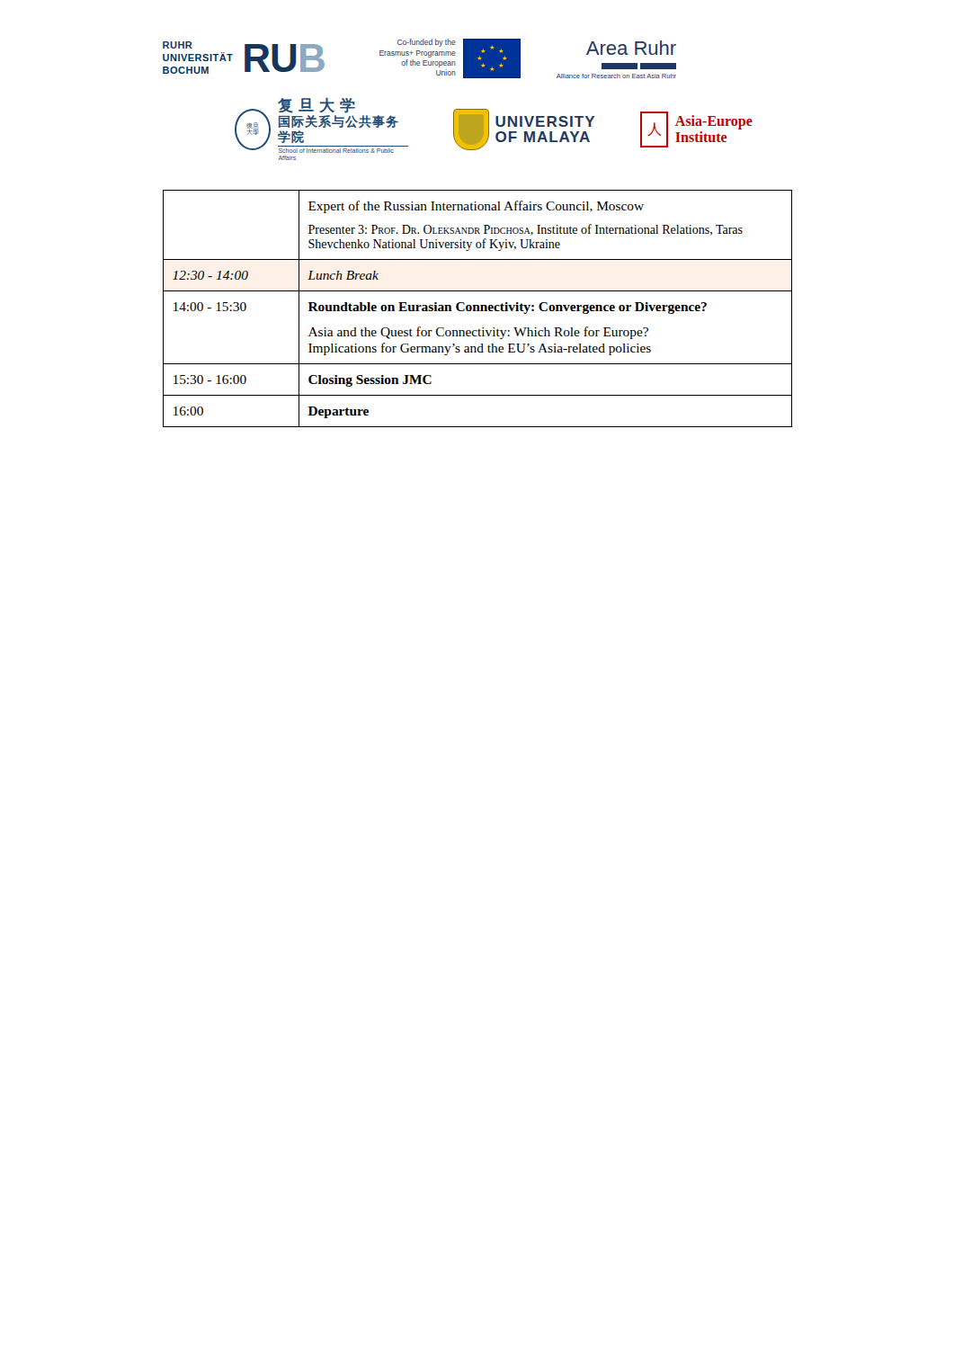RUHR
UNIVERSITÄT
BOCHUM
RUB
Co-funded by the
Erasmus+ Programme
of the European
Union
★ ★ ★ ★ ★ ★ ★ ★
Area Ruhr
Alliance for Research on East Asia Ruhr
復旦
大學
复旦大学
国际关系与公共事务学院
School of International Relations & Public Affairs
UNIVERSITY
OF MALAYA
人
Asia-Europe Institute
| | Expert of the Russian International Affairs Council, Moscow Presenter 3: Prof. Dr. Oleksandr Pidchosa , Institute of International Relations, Taras Shevchenko National University of Kyiv, Ukraine |
| 12:30 - 14:00 | Lunch Break |
| 14:00 - 15:30 | Roundtable on Eurasian Connectivity: Convergence or Divergence? Asia and the Quest for Connectivity: Which Role for Europe? Implications for Germany’s and the EU’s Asia-related policies |
| 15:30 - 16:00 | Closing Session JMC |
| 16:00 | Departure |